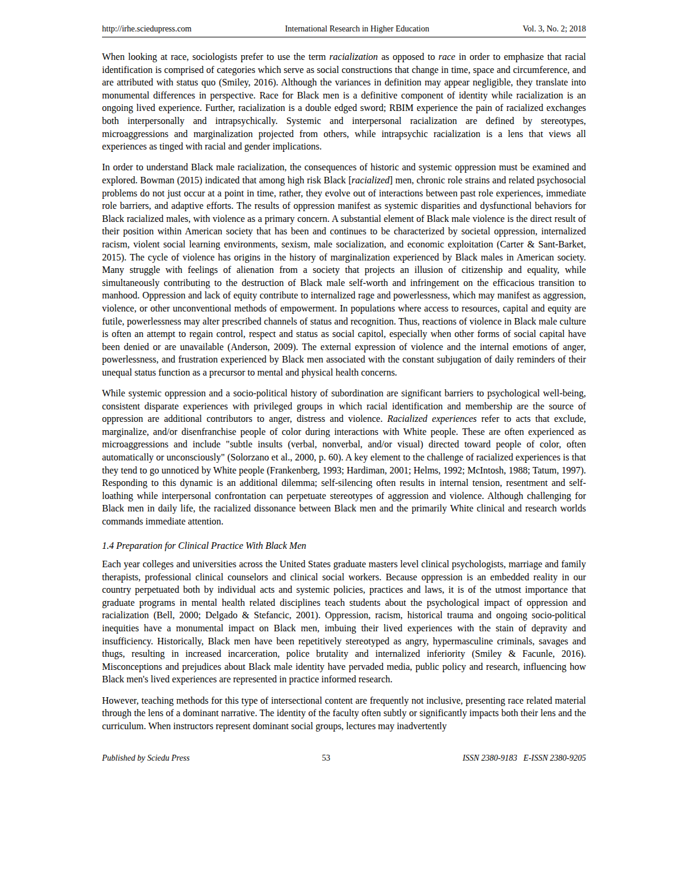http://irhe.sciedupress.com International Research in Higher Education Vol. 3, No. 2; 2018
When looking at race, sociologists prefer to use the term racialization as opposed to race in order to emphasize that racial identification is comprised of categories which serve as social constructions that change in time, space and circumference, and are attributed with status quo (Smiley, 2016). Although the variances in definition may appear negligible, they translate into monumental differences in perspective. Race for Black men is a definitive component of identity while racialization is an ongoing lived experience. Further, racialization is a double edged sword; RBIM experience the pain of racialized exchanges both interpersonally and intrapsychically. Systemic and interpersonal racialization are defined by stereotypes, microaggressions and marginalization projected from others, while intrapsychic racialization is a lens that views all experiences as tinged with racial and gender implications.
In order to understand Black male racialization, the consequences of historic and systemic oppression must be examined and explored. Bowman (2015) indicated that among high risk Black [racialized] men, chronic role strains and related psychosocial problems do not just occur at a point in time, rather, they evolve out of interactions between past role experiences, immediate role barriers, and adaptive efforts. The results of oppression manifest as systemic disparities and dysfunctional behaviors for Black racialized males, with violence as a primary concern. A substantial element of Black male violence is the direct result of their position within American society that has been and continues to be characterized by societal oppression, internalized racism, violent social learning environments, sexism, male socialization, and economic exploitation (Carter & Sant-Barket, 2015). The cycle of violence has origins in the history of marginalization experienced by Black males in American society. Many struggle with feelings of alienation from a society that projects an illusion of citizenship and equality, while simultaneously contributing to the destruction of Black male self-worth and infringement on the efficacious transition to manhood. Oppression and lack of equity contribute to internalized rage and powerlessness, which may manifest as aggression, violence, or other unconventional methods of empowerment. In populations where access to resources, capital and equity are futile, powerlessness may alter prescribed channels of status and recognition. Thus, reactions of violence in Black male culture is often an attempt to regain control, respect and status as social capitol, especially when other forms of social capital have been denied or are unavailable (Anderson, 2009). The external expression of violence and the internal emotions of anger, powerlessness, and frustration experienced by Black men associated with the constant subjugation of daily reminders of their unequal status function as a precursor to mental and physical health concerns.
While systemic oppression and a socio-political history of subordination are significant barriers to psychological well-being, consistent disparate experiences with privileged groups in which racial identification and membership are the source of oppression are additional contributors to anger, distress and violence. Racialized experiences refer to acts that exclude, marginalize, and/or disenfranchise people of color during interactions with White people. These are often experienced as microaggressions and include "subtle insults (verbal, nonverbal, and/or visual) directed toward people of color, often automatically or unconsciously" (Solorzano et al., 2000, p. 60). A key element to the challenge of racialized experiences is that they tend to go unnoticed by White people (Frankenberg, 1993; Hardiman, 2001; Helms, 1992; McIntosh, 1988; Tatum, 1997). Responding to this dynamic is an additional dilemma; self-silencing often results in internal tension, resentment and self-loathing while interpersonal confrontation can perpetuate stereotypes of aggression and violence. Although challenging for Black men in daily life, the racialized dissonance between Black men and the primarily White clinical and research worlds commands immediate attention.
1.4 Preparation for Clinical Practice With Black Men
Each year colleges and universities across the United States graduate masters level clinical psychologists, marriage and family therapists, professional clinical counselors and clinical social workers. Because oppression is an embedded reality in our country perpetuated both by individual acts and systemic policies, practices and laws, it is of the utmost importance that graduate programs in mental health related disciplines teach students about the psychological impact of oppression and racialization (Bell, 2000; Delgado & Stefancic, 2001). Oppression, racism, historical trauma and ongoing socio-political inequities have a monumental impact on Black men, imbuing their lived experiences with the stain of depravity and insufficiency. Historically, Black men have been repetitively stereotyped as angry, hypermasculine criminals, savages and thugs, resulting in increased incarceration, police brutality and internalized inferiority (Smiley & Facunle, 2016). Misconceptions and prejudices about Black male identity have pervaded media, public policy and research, influencing how Black men's lived experiences are represented in practice informed research.
However, teaching methods for this type of intersectional content are frequently not inclusive, presenting race related material through the lens of a dominant narrative. The identity of the faculty often subtly or significantly impacts both their lens and the curriculum. When instructors represent dominant social groups, lectures may inadvertently
Published by Sciedu Press 53 ISSN 2380-9183 E-ISSN 2380-9205